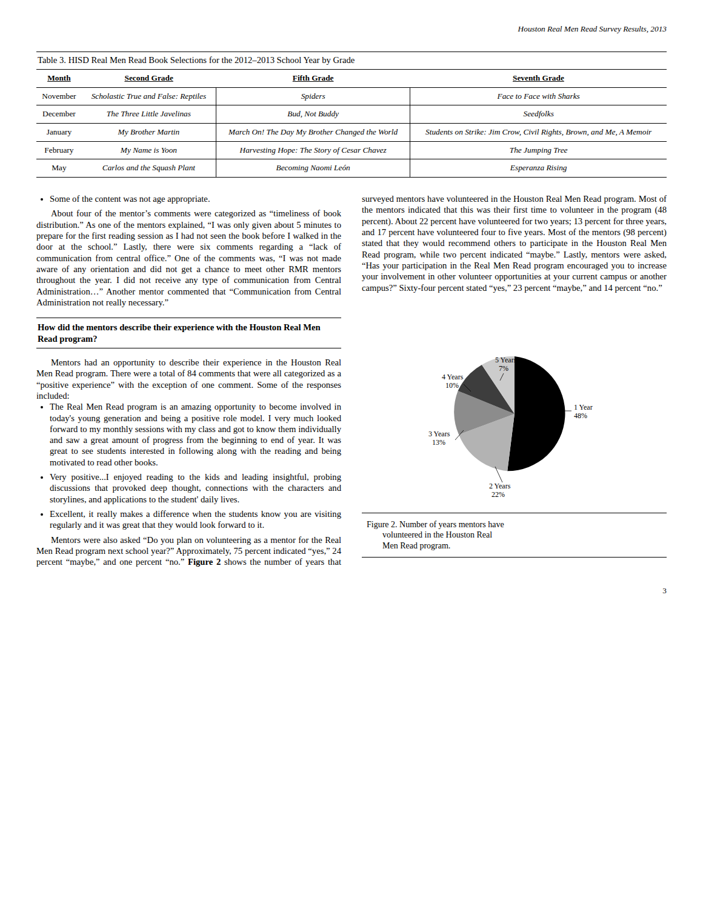Houston Real Men Read Survey Results, 2013
Table 3. HISD Real Men Read Book Selections for the 2012–2013 School Year by Grade
| Month | Second Grade | Fifth Grade | Seventh Grade |
| --- | --- | --- | --- |
| November | Scholastic True and False: Reptiles | Spiders | Face to Face with Sharks |
| December | The Three Little Javelinas | Bud, Not Buddy | Seedfolks |
| January | My Brother Martin | March On! The Day My Brother Changed the World | Students on Strike: Jim Crow, Civil Rights, Brown, and Me, A Memoir |
| February | My Name is Yoon | Harvesting Hope: The Story of Cesar Chavez | The Jumping Tree |
| May | Carlos and the Squash Plant | Becoming Naomi León | Esperanza Rising |
Some of the content was not age appropriate.
About four of the mentor’s comments were categorized as “timeliness of book distribution.” As one of the mentors explained, “I was only given about 5 minutes to prepare for the first reading session as I had not seen the book before I walked in the door at the school.” Lastly, there were six comments regarding a “lack of communication from central office.” One of the comments was, “I was not made aware of any orientation and did not get a chance to meet other RMR mentors throughout the year. I did not receive any type of communication from Central Administration…” Another mentor commented that “Communication from Central Administration not really necessary.”
How did the mentors describe their experience with the Houston Real Men Read program?
Mentors had an opportunity to describe their experience in the Houston Real Men Read program. There were a total of 84 comments that were all categorized as a “positive experience” with the exception of one comment. Some of the responses included:
The Real Men Read program is an amazing opportunity to become involved in today's young generation and being a positive role model. I very much looked forward to my monthly sessions with my class and got to know them individually and saw a great amount of progress from the beginning to end of year. It was great to see students interested in following along with the reading and being motivated to read other books.
Very positive...I enjoyed reading to the kids and leading insightful, probing discussions that provoked deep thought, connections with the characters and storylines, and applications to the student' daily lives.
Excellent, it really makes a difference when the students know you are visiting regularly and it was great that they would look forward to it.
Mentors were also asked “Do you plan on volunteering as a mentor for the Real Men Read program next school year?” Approximately, 75 percent indicated “yes,” 24 percent “maybe,” and one percent “no.” Figure 2 shows the number of years that surveyed mentors have volunteered in the Houston Real Men Read program. Most of the mentors indicated that this was their first time to volunteer in the program (48 percent). About 22 percent have volunteered for two years; 13 percent for three years, and 17 percent have volunteered four to five years. Most of the mentors (98 percent) stated that they would recommend others to participate in the Houston Real Men Read program, while two percent indicated “maybe.” Lastly, mentors were asked, “Has your participation in the Real Men Read program encouraged you to increase your involvement in other volunteer opportunities at your current campus or another campus?” Sixty-four percent stated “yes,” 23 percent “maybe,” and 14 percent “no.”
1 Year 48% 2 Years 22% 3 Years 13% 4 Years 10% 5 Years 7%
Figure 2. Number of years mentors have volunteered in the Houston Real Men Read program.
3